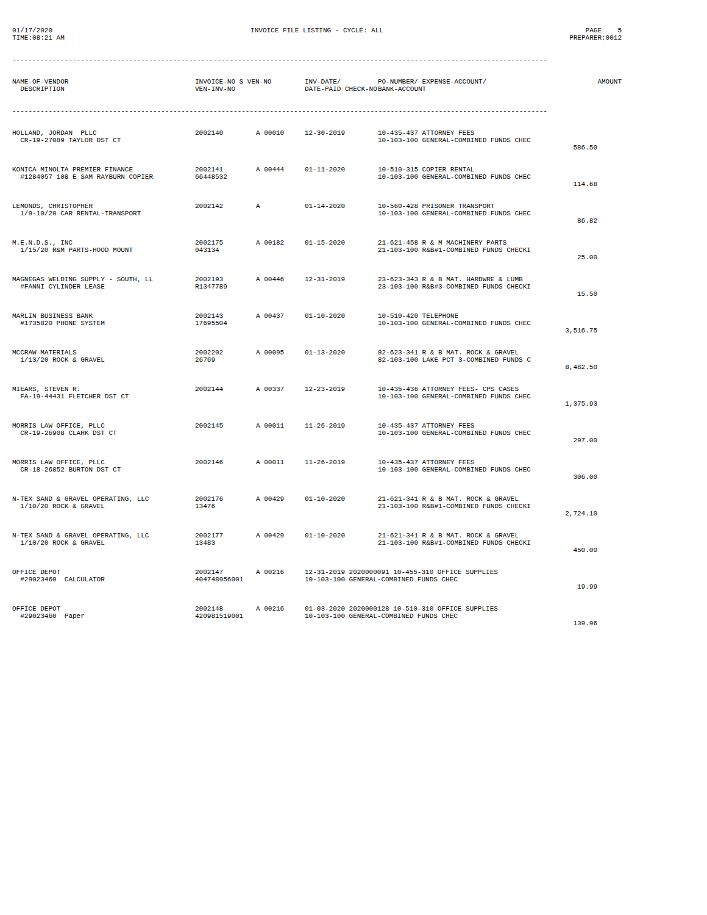| 01/17/2020 | INVOICE FILE LISTING - CYCLE: ALL | PAGE 5 |
| TIME:08:21 AM | | PREPARER:0012 |
-------------------------------------------------------------------------------------------------------------------------------------
| NAME-OF-VENDOR | INVOICE-NO S VEN-NO | INV-DATE/ | PO-NUMBER/ EXPENSE-ACCOUNT/ | AMOUNT |
| DESCRIPTION | VEN-INV-NO | DATE-PAID CHECK-NO | BANK-ACCOUNT | |
-------------------------------------------------------------------------------------------------------------------------------------
| HOLLAND, JORDAN PLLC | 2002140 | A 00010 | 12-30-2019 | 10-435-437 ATTORNEY FEES |
| CR-19-27089 TAYLOR DST CT | | | | 10-103-100 GENERAL-COMBINED FUNDS CHEC |
| 586.50 |
| KONICA MINOLTA PREMIER FINANCE | 2002141 | A 00444 | 01-11-2020 | 10-510-315 COPIER RENTAL |
| #1284057 108 E SAM RAYBURN COPIER | 66448532 | 10-103-100 GENERAL-COMBINED FUNDS CHEC |
| 114.68 |
| LEMONDS, CHRISTOPHER | 2002142 | A | 01-14-2020 | 10-560-428 PRISONER TRANSPORT |
| 1/9-10/20 CAR RENTAL-TRANSPORT | | | | 10-103-100 GENERAL-COMBINED FUNDS CHEC |
| 86.82 |
| M.E.N.D.S., INC | 2002175 | A 00182 | 01-15-2020 | 21-621-458 R & M MACHINERY PARTS |
| 1/15/20 R&M PARTS-HOOD MOUNT | 043134 | 21-103-100 R&B#1-COMBINED FUNDS CHECKI |
| 25.00 |
| MAGNEGAS WELDING SUPPLY - SOUTH, LL | 2002193 | A 00446 | 12-31-2019 | 23-623-343 R & B MAT. HARDWRE & LUMB |
| #FANNI CYLINDER LEASE | R1347789 | 23-103-100 R&B#3-COMBINED FUNDS CHECKI |
| 15.50 |
| MARLIN BUSINESS BANK | 2002143 | A 00437 | 01-10-2020 | 10-510-420 TELEPHONE |
| #1735820 PHONE SYSTEM | 17695504 | 10-103-100 GENERAL-COMBINED FUNDS CHEC |
| 3,516.75 |
| MCCRAW MATERIALS | 2002202 | A 00095 | 01-13-2020 | 82-623-341 R & B MAT. ROCK & GRAVEL |
| 1/13/20 ROCK & GRAVEL | 26769 | 82-103-100 LAKE PCT 3-COMBINED FUNDS C |
| 8,482.50 |
| MIEARS, STEVEN R. | 2002144 | A 00337 | 12-23-2019 | 10-435-436 ATTORNEY FEES- CPS CASES |
| FA-19-44431 FLETCHER DST CT | | | | 10-103-100 GENERAL-COMBINED FUNDS CHEC |
| 1,375.93 |
| MORRIS LAW OFFICE, PLLC | 2002145 | A 00011 | 11-26-2019 | 10-435-437 ATTORNEY FEES |
| CR-19-26908 CLARK DST CT | | | | 10-103-100 GENERAL-COMBINED FUNDS CHEC |
| 297.00 |
| MORRIS LAW OFFICE, PLLC | 2002146 | A 00011 | 11-26-2019 | 10-435-437 ATTORNEY FEES |
| CR-18-26852 BURTON DST CT | | | | 10-103-100 GENERAL-COMBINED FUNDS CHEC |
| 306.00 |
| N-TEX SAND & GRAVEL OPERATING, LLC | 2002176 | A 00429 | 01-10-2020 | 21-621-341 R & B MAT. ROCK & GRAVEL |
| 1/10/20 ROCK & GRAVEL | 13476 | 21-103-100 R&B#1-COMBINED FUNDS CHECKI |
| 2,724.10 |
| N-TEX SAND & GRAVEL OPERATING, LLC | 2002177 | A 00429 | 01-10-2020 | 21-621-341 R & B MAT. ROCK & GRAVEL |
| 1/10/20 ROCK & GRAVEL | 13483 | 21-103-100 R&B#1-COMBINED FUNDS CHECKI |
| 450.00 |
| OFFICE DEPOT | 2002147 | A 00216 | 12-31-2019 2020000091 10-455-310 OFFICE SUPPLIES |
| #29023460 CALCULATOR | 404748956001 | 10-103-100 GENERAL-COMBINED FUNDS CHEC |
| 19.99 |
| OFFICE DEPOT | 2002148 | A 00216 | 01-03-2020 2020000128 10-510-310 OFFICE SUPPLIES |
| #29023460 Paper | 420981519001 | 10-103-100 GENERAL-COMBINED FUNDS CHEC |
| 139.96 |